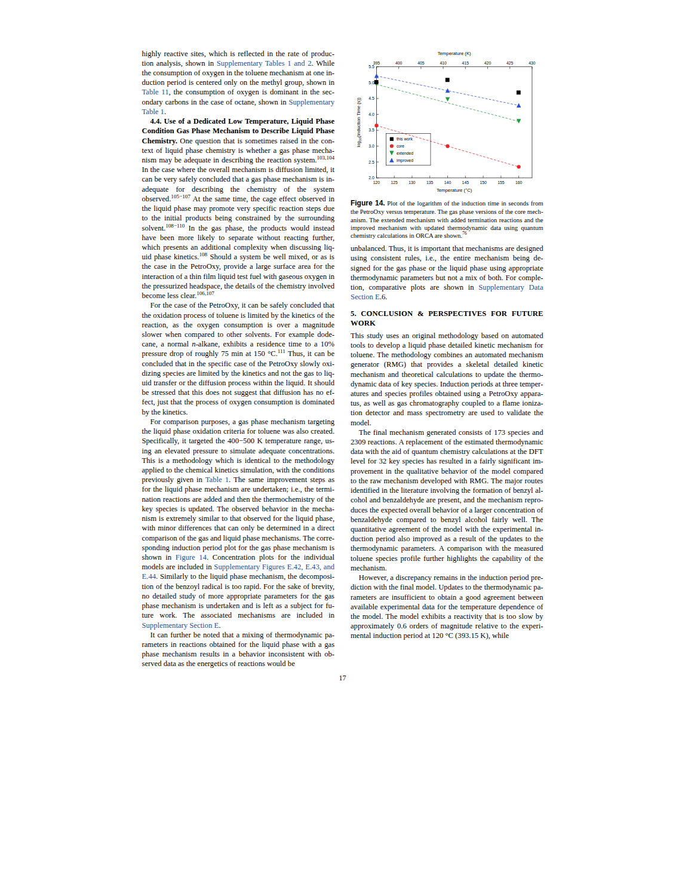highly reactive sites, which is reflected in the rate of production analysis, shown in Supplementary Tables 1 and 2. While the consumption of oxygen in the toluene mechanism at one induction period is centered only on the methyl group, shown in Table 11, the consumption of oxygen is dominant in the secondary carbons in the case of octane, shown in Supplementary Table 1.
4.4. Use of a Dedicated Low Temperature, Liquid Phase Condition Gas Phase Mechanism to Describe Liquid Phase Chemistry. One question that is sometimes raised in the context of liquid phase chemistry is whether a gas phase mechanism may be adequate in describing the reaction system.103,104 In the case where the overall mechanism is diffusion limited, it can be very safely concluded that a gas phase mechanism is inadequate for describing the chemistry of the system observed.105−107 At the same time, the cage effect observed in the liquid phase may promote very specific reaction steps due to the initial products being constrained by the surrounding solvent.108−110 In the gas phase, the products would instead have been more likely to separate without reacting further, which presents an additional complexity when discussing liquid phase kinetics.108 Should a system be well mixed, or as is the case in the PetroOxy, provide a large surface area for the interaction of a thin film liquid test fuel with gaseous oxygen in the pressurized headspace, the details of the chemistry involved become less clear.106,107
For the case of the PetroOxy, it can be safely concluded that the oxidation process of toluene is limited by the kinetics of the reaction, as the oxygen consumption is over a magnitude slower when compared to other solvents. For example dodecane, a normal n-alkane, exhibits a residence time to a 10% pressure drop of roughly 75 min at 150 °C.111 Thus, it can be concluded that in the specific case of the PetroOxy slowly oxidizing species are limited by the kinetics and not the gas to liquid transfer or the diffusion process within the liquid. It should be stressed that this does not suggest that diffusion has no effect, just that the process of oxygen consumption is dominated by the kinetics.
For comparison purposes, a gas phase mechanism targeting the liquid phase oxidation criteria for toluene was also created. Specifically, it targeted the 400−500 K temperature range, using an elevated pressure to simulate adequate concentrations. This is a methodology which is identical to the methodology applied to the chemical kinetics simulation, with the conditions previously given in Table 1. The same improvement steps as for the liquid phase mechanism are undertaken; i.e., the termination reactions are added and then the thermochemistry of the key species is updated. The observed behavior in the mechanism is extremely similar to that observed for the liquid phase, with minor differences that can only be determined in a direct comparison of the gas and liquid phase mechanisms. The corresponding induction period plot for the gas phase mechanism is shown in Figure 14. Concentration plots for the individual models are included in Supplementary Figures E.42, E.43, and E.44. Similarly to the liquid phase mechanism, the decomposition of the benzoyl radical is too rapid. For the sake of brevity, no detailed study of more appropriate parameters for the gas phase mechanism is undertaken and is left as a subject for future work. The associated mechanisms are included in Supplementary Section E.
It can further be noted that a mixing of thermodynamic parameters in reactions obtained for the liquid phase with a gas phase mechanism results in a behavior inconsistent with observed data as the energetics of reactions would be
Temperature (K) 395 400 405 410 415 420 425 430 120 125 130 135 140 145 150 155 160 Temperature (°C) 2.0 2.5 3.0 3.5 4.0 4.5 5.0 5.5 log10(Induction Time (s)) this work core extended improved
Figure 14. Plot of the logarithm of the induction time in seconds from the PetroOxy versus temperature. The gas phase versions of the core mechanism. The extended mechanism with added termination reactions and the improved mechanism with updated thermodynamic data using quantum chemistry calculations in ORCA are shown.76
unbalanced. Thus, it is important that mechanisms are designed using consistent rules, i.e., the entire mechanism being designed for the gas phase or the liquid phase using appropriate thermodynamic parameters but not a mix of both. For completion, comparative plots are shown in Supplementary Data Section E.6.
5. Conclusion & Perspectives for Future Work
This study uses an original methodology based on automated tools to develop a liquid phase detailed kinetic mechanism for toluene. The methodology combines an automated mechanism generator (RMG) that provides a skeletal detailed kinetic mechanism and theoretical calculations to update the thermodynamic data of key species. Induction periods at three temperatures and species profiles obtained using a PetroOxy apparatus, as well as gas chromatography coupled to a flame ionization detector and mass spectrometry are used to validate the model.
The final mechanism generated consists of 173 species and 2309 reactions. A replacement of the estimated thermodynamic data with the aid of quantum chemistry calculations at the DFT level for 32 key species has resulted in a fairly significant improvement in the qualitative behavior of the model compared to the raw mechanism developed with RMG. The major routes identified in the literature involving the formation of benzyl alcohol and benzaldehyde are present, and the mechanism reproduces the expected overall behavior of a larger concentration of benzaldehyde compared to benzyl alcohol fairly well. The quantitative agreement of the model with the experimental induction period also improved as a result of the updates to the thermodynamic parameters. A comparison with the measured toluene species profile further highlights the capability of the mechanism.
However, a discrepancy remains in the induction period prediction with the final model. Updates to the thermodynamic parameters are insufficient to obtain a good agreement between available experimental data for the temperature dependence of the model. The model exhibits a reactivity that is too slow by approximately 0.6 orders of magnitude relative to the experimental induction period at 120 °C (393.15 K), while
17